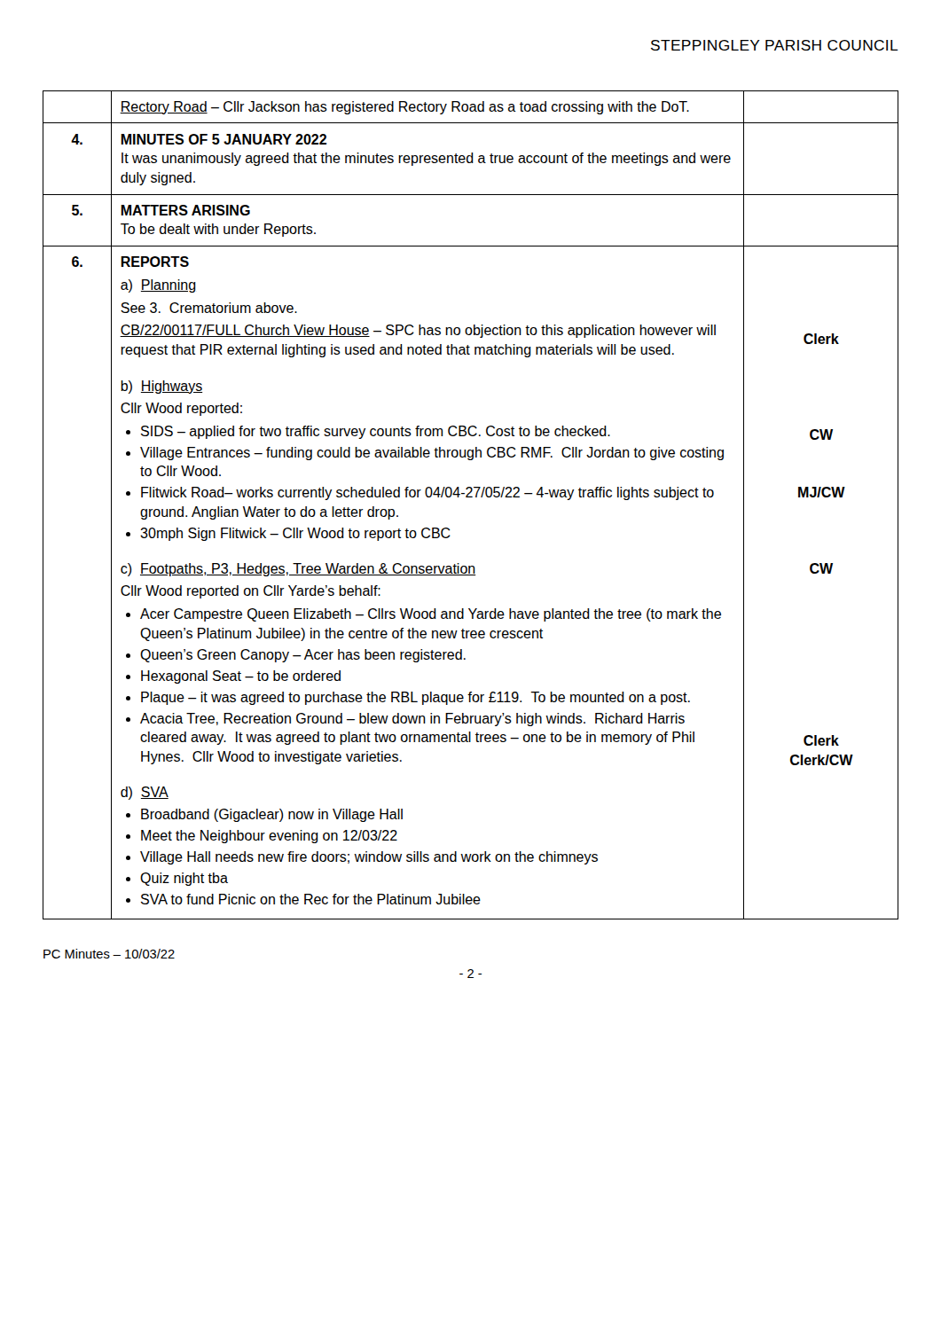STEPPINGLEY PARISH COUNCIL
| | Rectory Road – Cllr Jackson has registered Rectory Road as a toad crossing with the DoT. | |
| 4. | MINUTES OF 5 JANUARY 2022 It was unanimously agreed that the minutes represented a true account of the meetings and were duly signed. | |
| 5. | MATTERS ARISING To be dealt with under Reports. | |
| 6. | REPORTS a) Planning See 3. Crematorium above. CB/22/00117/FULL Church View House – SPC has no objection to this application however will request that PIR external lighting is used and noted that matching materials will be used. b) Highways Cllr Wood reported: SIDS – applied for two traffic survey counts from CBC. Cost to be checked. Village Entrances – funding could be available through CBC RMF. Cllr Jordan to give costing to Cllr Wood. Flitwick Road– works currently scheduled for 04/04-27/05/22 – 4-way traffic lights subject to ground. Anglian Water to do a letter drop. 30mph Sign Flitwick – Cllr Wood to report to CBC c) Footpaths, P3, Hedges, Tree Warden & Conservation Cllr Wood reported on Cllr Yarde’s behalf: Acer Campestre Queen Elizabeth – Cllrs Wood and Yarde have planted the tree (to mark the Queen’s Platinum Jubilee) in the centre of the new tree crescent Queen’s Green Canopy – Acer has been registered. Hexagonal Seat – to be ordered Plaque – it was agreed to purchase the RBL plaque for £119. To be mounted on a post. Acacia Tree, Recreation Ground – blew down in February’s high winds. Richard Harris cleared away. It was agreed to plant two ornamental trees – one to be in memory of Phil Hynes. Cllr Wood to investigate varieties. d) SVA Broadband (Gigaclear) now in Village Hall Meet the Neighbour evening on 12/03/22 Village Hall needs new fire doors; window sills and work on the chimneys Quiz night tba SVA to fund Picnic on the Rec for the Platinum Jubilee | Clerk CW MJ/CW CW Clerk Clerk/CW |
PC Minutes – 10/03/22
- 2 -